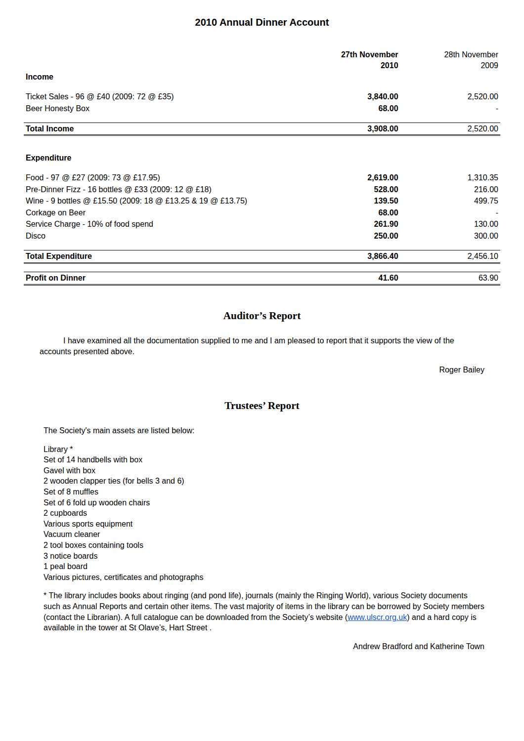2010 Annual Dinner Account
| | 27th November 2010 | 28th November 2009 |
| Income | | |
| Ticket Sales - 96 @ £40 (2009: 72 @ £35) | 3,840.00 | 2,520.00 |
| Beer Honesty Box | 68.00 | - |
| Total Income | 3,908.00 | 2,520.00 |
| Expenditure | | |
| Food - 97 @ £27 (2009: 73 @ £17.95) | 2,619.00 | 1,310.35 |
| Pre-Dinner Fizz - 16 bottles @ £33 (2009: 12 @ £18) | 528.00 | 216.00 |
| Wine - 9 bottles @ £15.50 (2009: 18 @ £13.25 & 19 @ £13.75) | 139.50 | 499.75 |
| Corkage on Beer | 68.00 | - |
| Service Charge - 10% of food spend | 261.90 | 130.00 |
| Disco | 250.00 | 300.00 |
| Total Expenditure | 3,866.40 | 2,456.10 |
| Profit on Dinner | 41.60 | 63.90 |
Auditor’s Report
I have examined all the documentation supplied to me and I am pleased to report that it supports the view of the accounts presented above.
Roger Bailey
Trustees’ Report
The Society's main assets are listed below:
Library *
Set of 14 handbells with box
Gavel with box
2 wooden clapper ties (for bells 3 and 6)
Set of 8 muffles
Set of 6 fold up wooden chairs
2 cupboards
Various sports equipment
Vacuum cleaner
2 tool boxes containing tools
3 notice boards
1 peal board
Various pictures, certificates and photographs
* The library includes books about ringing (and pond life), journals (mainly the Ringing World), various Society documents such as Annual Reports and certain other items. The vast majority of items in the library can be borrowed by Society members (contact the Librarian). A full catalogue can be downloaded from the Society’s website (www.ulscr.org.uk) and a hard copy is available in the tower at St Olave’s, Hart Street .
Andrew Bradford and Katherine Town